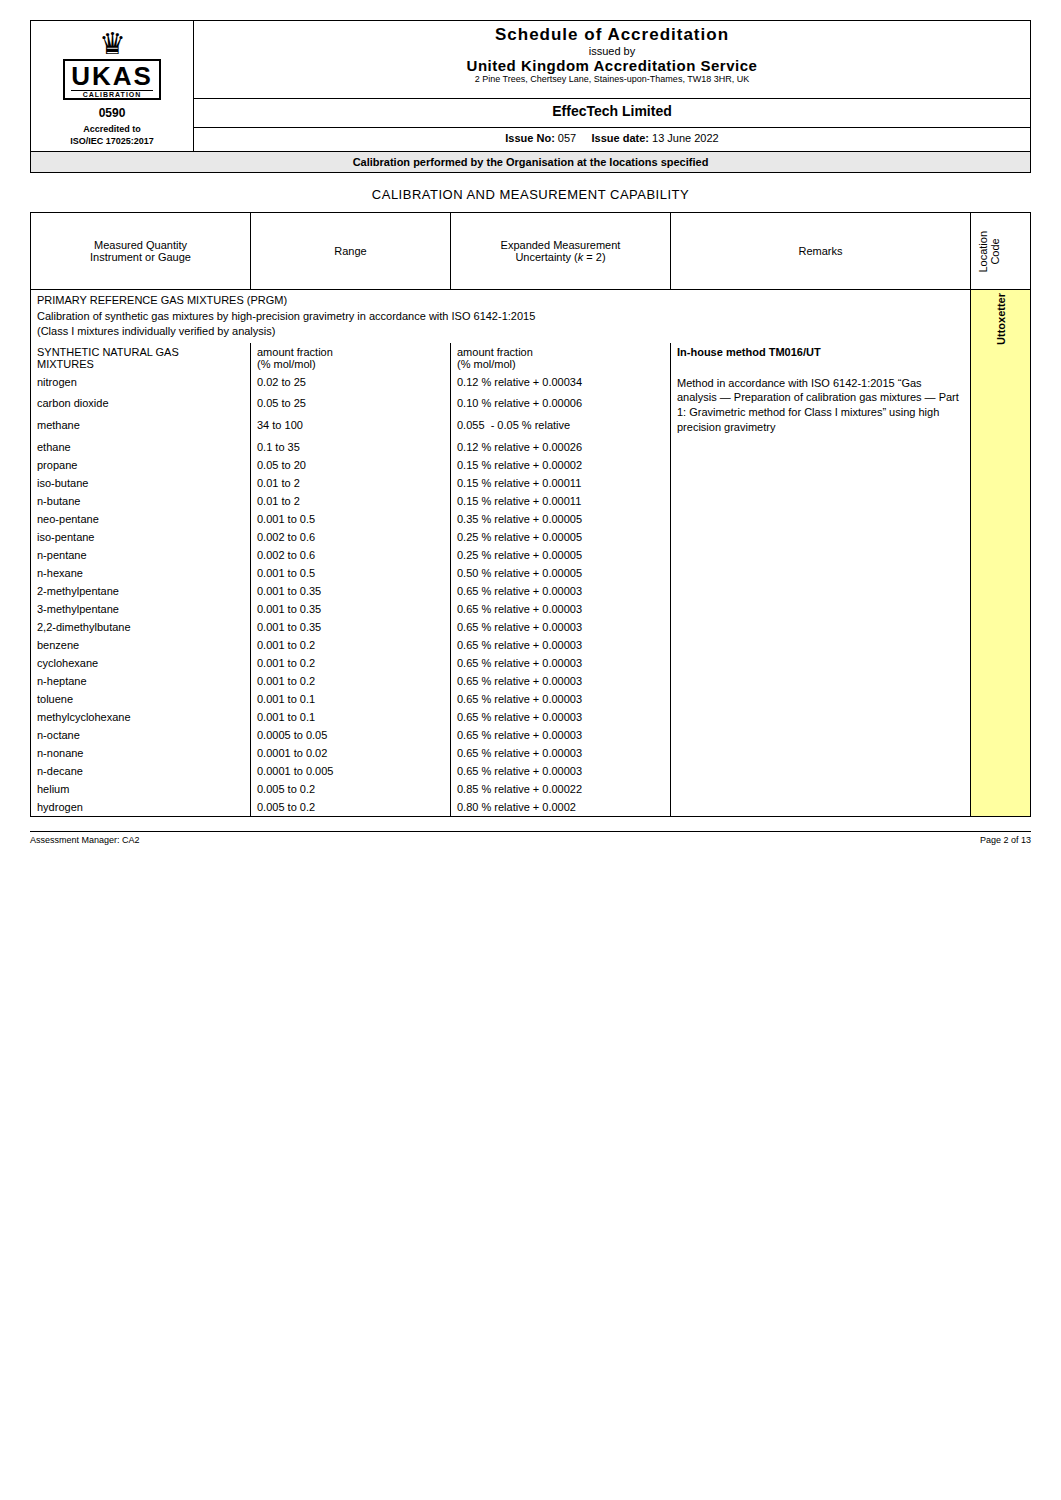| ♛ UKAS CALIBRATION 0590 Accredited to ISO/IEC 17025:2017 | Schedule of Accreditation issued by United Kingdom Accreditation Service 2 Pine Trees, Chertsey Lane, Staines-upon-Thames, TW18 3HR, UK |
| EffecTech Limited |
| Issue No: 057 Issue date: 13 June 2022 |
Calibration performed by the Organisation at the locations specified
CALIBRATION AND MEASUREMENT CAPABILITY
| Measured Quantity Instrument or Gauge | Range | Expanded Measurement Uncertainty ( k = 2) | Remarks | Location Code |
| --- | --- | --- | --- | --- |
| PRIMARY REFERENCE GAS MIXTURES (PRGM) Calibration of synthetic gas mixtures by high-precision gravimetry in accordance with ISO 6142-1:2015 (Class I mixtures individually verified by analysis) | Uttoxetter |
| SYNTHETIC NATURAL GAS MIXTURES | amount fraction (% mol/mol) | amount fraction (% mol/mol) | In-house method TM016/UT |
| nitrogen | 0.02 to 25 | 0.12 % relative + 0.00034 | Method in accordance with ISO 6142-1:2015 “Gas analysis — Preparation of calibration gas mixtures — Part 1: Gravimetric method for Class I mixtures” using high precision gravimetry |
| carbon dioxide | 0.05 to 25 | 0.10 % relative + 0.00006 |
| methane | 34 to 100 | 0.055 - 0.05 % relative |
| ethane | 0.1 to 35 | 0.12 % relative + 0.00026 | |
| propane | 0.05 to 20 | 0.15 % relative + 0.00002 | |
| iso-butane | 0.01 to 2 | 0.15 % relative + 0.00011 | |
| n-butane | 0.01 to 2 | 0.15 % relative + 0.00011 | |
| neo-pentane | 0.001 to 0.5 | 0.35 % relative + 0.00005 | |
| iso-pentane | 0.002 to 0.6 | 0.25 % relative + 0.00005 | |
| n-pentane | 0.002 to 0.6 | 0.25 % relative + 0.00005 | |
| n-hexane | 0.001 to 0.5 | 0.50 % relative + 0.00005 | |
| 2-methylpentane | 0.001 to 0.35 | 0.65 % relative + 0.00003 | |
| 3-methylpentane | 0.001 to 0.35 | 0.65 % relative + 0.00003 | |
| 2,2-dimethylbutane | 0.001 to 0.35 | 0.65 % relative + 0.00003 | |
| benzene | 0.001 to 0.2 | 0.65 % relative + 0.00003 | |
| cyclohexane | 0.001 to 0.2 | 0.65 % relative + 0.00003 | |
| n-heptane | 0.001 to 0.2 | 0.65 % relative + 0.00003 | |
| toluene | 0.001 to 0.1 | 0.65 % relative + 0.00003 | |
| methylcyclohexane | 0.001 to 0.1 | 0.65 % relative + 0.00003 | |
| n-octane | 0.0005 to 0.05 | 0.65 % relative + 0.00003 | |
| n-nonane | 0.0001 to 0.02 | 0.65 % relative + 0.00003 | |
| n-decane | 0.0001 to 0.005 | 0.65 % relative + 0.00003 | |
| helium | 0.005 to 0.2 | 0.85 % relative + 0.00022 | |
| hydrogen | 0.005 to 0.2 | 0.80 % relative + 0.0002 | |
Assessment Manager: CA2 Page 2 of 13